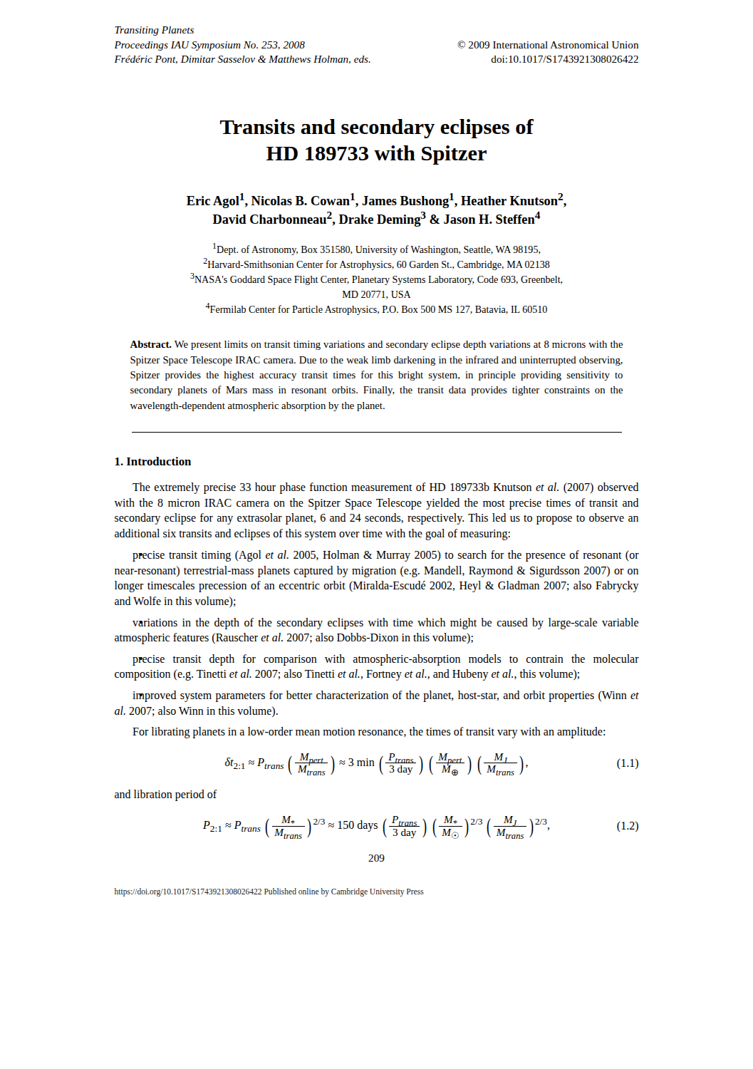Transiting Planets
Proceedings IAU Symposium No. 253, 2008 © 2009 International Astronomical Union
Frédéric Pont, Dimitar Sasselov & Matthews Holman, eds. doi:10.1017/S1743921308026422
Transits and secondary eclipses of
HD 189733 with Spitzer
Eric Agol1, Nicolas B. Cowan1, James Bushong1, Heather Knutson2,
David Charbonneau2, Drake Deming3 & Jason H. Steffen4
1Dept. of Astronomy, Box 351580, University of Washington, Seattle, WA 98195,
2Harvard-Smithsonian Center for Astrophysics, 60 Garden St., Cambridge, MA 02138
3NASA's Goddard Space Flight Center, Planetary Systems Laboratory, Code 693, Greenbelt,
MD 20771, USA
4Fermilab Center for Particle Astrophysics, P.O. Box 500 MS 127, Batavia, IL 60510
Abstract. We present limits on transit timing variations and secondary eclipse depth variations at 8 microns with the Spitzer Space Telescope IRAC camera. Due to the weak limb darkening in the infrared and uninterrupted observing, Spitzer provides the highest accuracy transit times for this bright system, in principle providing sensitivity to secondary planets of Mars mass in resonant orbits. Finally, the transit data provides tighter constraints on the wavelength-dependent atmospheric absorption by the planet.
1. Introduction
The extremely precise 33 hour phase function measurement of HD 189733b Knutson et al. (2007) observed with the 8 micron IRAC camera on the Spitzer Space Telescope yielded the most precise times of transit and secondary eclipse for any extrasolar planet, 6 and 24 seconds, respectively. This led us to propose to observe an additional six transits and eclipses of this system over time with the goal of measuring:
precise transit timing (Agol et al. 2005, Holman & Murray 2005) to search for the presence of resonant (or near-resonant) terrestrial-mass planets captured by migration (e.g. Mandell, Raymond & Sigurdsson 2007) or on longer timescales precession of an eccentric orbit (Miralda-Escudé 2002, Heyl & Gladman 2007; also Fabrycky and Wolfe in this volume);
variations in the depth of the secondary eclipses with time which might be caused by large-scale variable atmospheric features (Rauscher et al. 2007; also Dobbs-Dixon in this volume);
precise transit depth for comparison with atmospheric-absorption models to contrain the molecular composition (e.g. Tinetti et al. 2007; also Tinetti et al., Fortney et al., and Hubeny et al., this volume);
improved system parameters for better characterization of the planet, host-star, and orbit properties (Winn et al. 2007; also Winn in this volume).
For librating planets in a low-order mean motion resonance, the times of transit vary with an amplitude:
δt2:1 ≈ Ptrans (Mpert Mtrans) ≈ 3 min (Ptrans 3 day) (Mpert M⊕) (MJ Mtrans), (1.1)
and libration period of
P2:1 ≈ Ptrans (M*Mtrans)2/3 ≈ 150 days (Ptrans 3 day) (M*M☉)2/3 (MJ Mtrans)2/3, (1.2)
209
https://doi.org/10.1017/S1743921308026422 Published online by Cambridge University Press